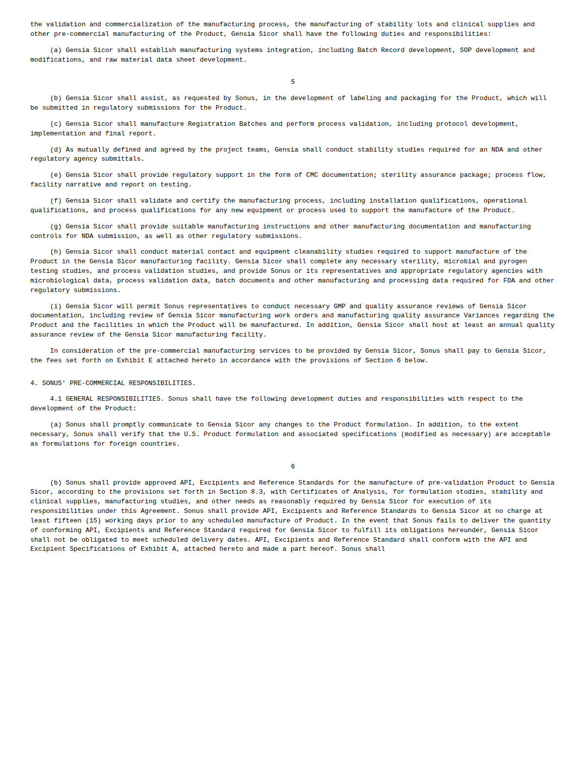the validation and commercialization of the manufacturing process, the manufacturing of stability lots and clinical supplies and other pre-commercial manufacturing of the Product, Gensia Sicor shall have the following duties and responsibilities:
(a) Gensia Sicor shall establish manufacturing systems integration, including Batch Record development, SOP development and modifications, and raw material data sheet development.
5
(b) Gensia Sicor shall assist, as requested by Sonus, in the development of labeling and packaging for the Product, which will be submitted in regulatory submissions for the Product.
(c) Gensia Sicor shall manufacture Registration Batches and perform process validation, including protocol development, implementation and final report.
(d) As mutually defined and agreed by the project teams, Gensia shall conduct stability studies required for an NDA and other regulatory agency submittals.
(e) Gensia Sicor shall provide regulatory support in the form of CMC documentation; sterility assurance package; process flow, facility narrative and report on testing.
(f) Gensia Sicor shall validate and certify the manufacturing process, including installation qualifications, operational qualifications, and process qualifications for any new equipment or process used to support the manufacture of the Product.
(g) Gensia Sicor shall provide suitable manufacturing instructions and other manufacturing documentation and manufacturing controls for NDA submission, as well as other regulatory submissions.
(h) Gensia Sicor shall conduct material contact and equipment cleanability studies required to support manufacture of the Product in the Gensia Sicor manufacturing facility. Gensia Sicor shall complete any necessary sterility, microbial and pyrogen testing studies, and process validation studies, and provide Sonus or its representatives and appropriate regulatory agencies with microbiological data, process validation data, batch documents and other manufacturing and processing data required for FDA and other regulatory submissions.
(i) Gensia Sicor will permit Sonus representatives to conduct necessary GMP and quality assurance reviews of Gensia Sicor documentation, including review of Gensia Sicor manufacturing work orders and manufacturing quality assurance Variances regarding the Product and the facilities in which the Product will be manufactured. In addition, Gensia Sicor shall host at least an annual quality assurance review of the Gensia Sicor manufacturing facility.
In consideration of the pre-commercial manufacturing services to be provided by Gensia Sicor, Sonus shall pay to Gensia Sicor, the fees set forth on Exhibit E attached hereto in accordance with the provisions of Section 6 below.
4. SONUS' PRE-COMMERCIAL RESPONSIBILITIES.
4.1 GENERAL RESPONSIBILITIES. Sonus shall have the following development duties and responsibilities with respect to the development of the Product:
(a) Sonus shall promptly communicate to Gensia Sicor any changes to the Product formulation. In addition, to the extent necessary, Sonus shall verify that the U.S. Product formulation and associated specifications (modified as necessary) are acceptable as formulations for foreign countries.
6
(b) Sonus shall provide approved API, Excipients and Reference Standards for the manufacture of pre-validation Product to Gensia Sicor, according to the provisions set forth in Section 8.3, with Certificates of Analysis, for formulation studies, stability and clinical supplies, manufacturing studies, and other needs as reasonably required by Gensia Sicor for execution of its responsibilities under this Agreement. Sonus shall provide API, Excipients and Reference Standards to Gensia Sicor at no charge at least fifteen (15) working days prior to any scheduled manufacture of Product. In the event that Sonus fails to deliver the quantity of conforming API, Excipients and Reference Standard required for Gensia Sicor to fulfill its obligations hereunder, Gensia Sicor shall not be obligated to meet scheduled delivery dates. API, Excipients and Reference Standard shall conform with the API and Excipient Specifications of Exhibit A, attached hereto and made a part hereof. Sonus shall